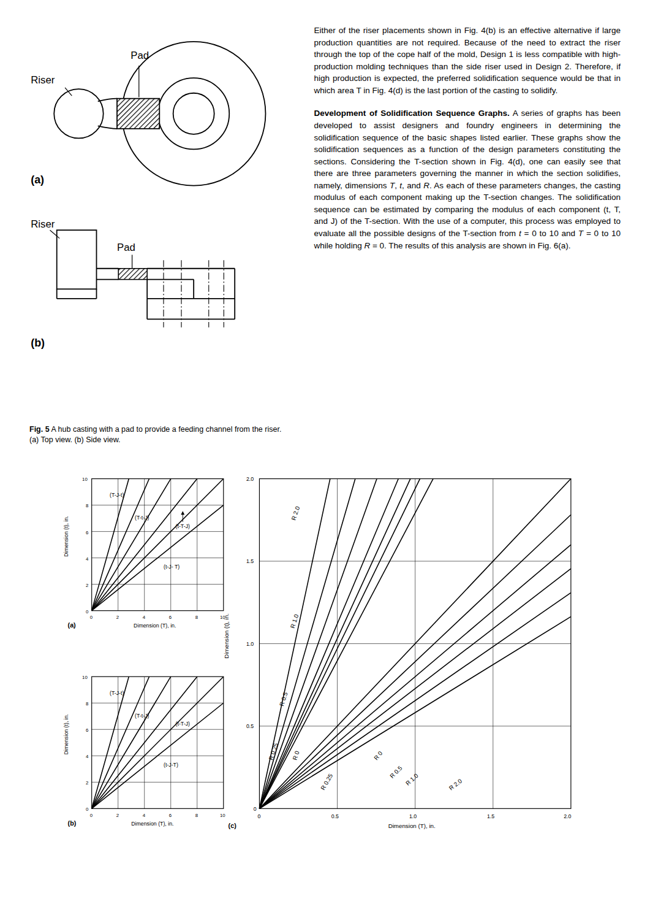Pad Riser (a) Riser Pad (b)
Fig. 5 A hub casting with a pad to provide a feeding channel from the riser. (a) Top view. (b) Side view.
Either of the riser placements shown in Fig. 4(b) is an effective alternative if large production quantities are not required. Because of the need to extract the riser through the top of the cope half of the mold, Design 1 is less compatible with high-production molding techniques than the side riser used in Design 2. Therefore, if high production is expected, the preferred solidification sequence would be that in which area T in Fig. 4(d) is the last portion of the casting to solidify.
Development of Solidification Sequence Graphs. A series of graphs has been developed to assist designers and foundry engineers in determining the solidification sequence of the basic shapes listed earlier. These graphs show the solidification sequences as a function of the design parameters constituting the sections. Considering the T-section shown in Fig. 4(d), one can easily see that there are three parameters governing the manner in which the section solidifies, namely, dimensions T, t, and R. As each of these parameters changes, the casting modulus of each component making up the T-section changes. The solidification sequence can be estimated by comparing the modulus of each component (t, T, and J) of the T-section. With the use of a computer, this process was employed to evaluate all the possible designs of the T-section from t = 0 to 10 and T = 0 to 10 while holding R = 0. The results of this analysis are shown in Fig. 6(a).
(T-J-t) (T-t-J) (t-T-J) (t-J- T) 10 8 6 4 2 0 0 2 4 6 8 10 Dimension (T), in. Dimension (t), in. (a) (T-J-t) (T-t-J) (t-T-J) (t-J-T) 10 8 6 4 2 0 0 2 4 6 8 10 Dimension (T), in. Dimension (t), in. (b) R 2.0 R 1.0 R 0.5 R 0.25 R 0 R 0.25 R 0 R 0.5 R 1.0 R 2.0 2.0 1.5 1.0 0.5 0 0 0.5 1.0 1.5 2.0 Dimension (T), in. Dimension (t), in. (c)